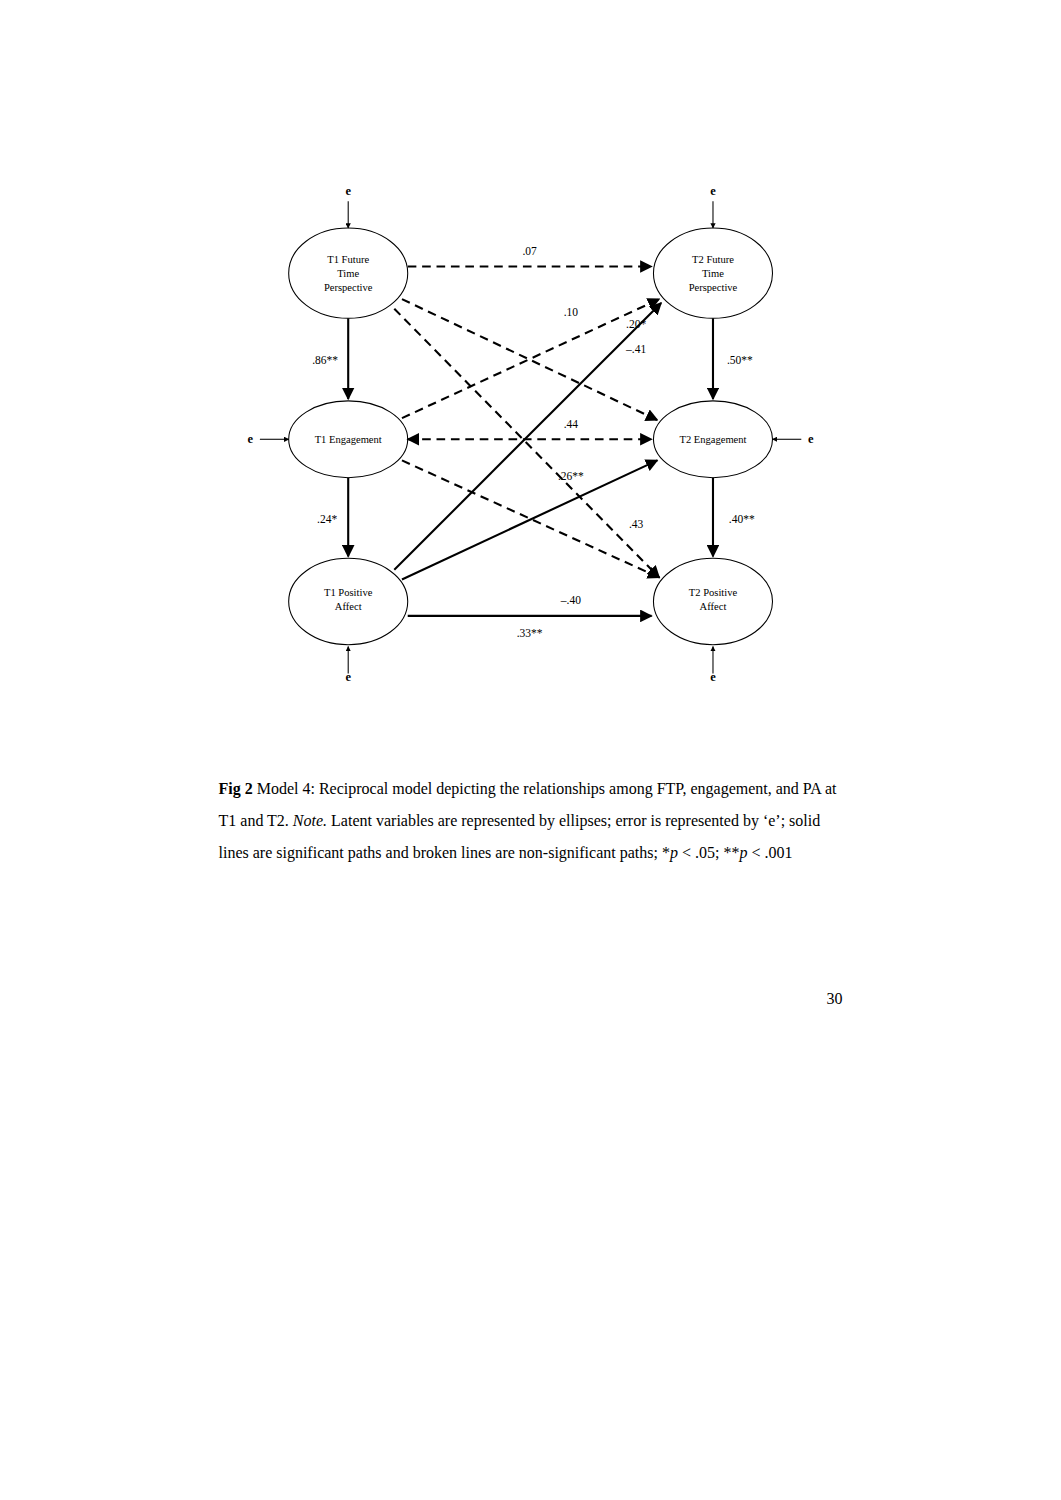Model 4: Reciprocal model depicting the relationships among FTP, engagement, and PA at T1 and T2 Path diagram with six latent variables in ellipses: T1 Future Time Perspective, T1 Engagement, T1 Positive Affect on the left; T2 Future Time Perspective, T2 Engagement, T2 Positive Affect on the right. Arrows are labelled with standardized coefficients. e e e e e e T1 Future Time Perspective T2 Future Time Perspective T1 Engagement T2 Engagement T1 Positive Affect T2 Positive Affect .86** .24* .50** .40** .07 .44 .33** –.41 –.40 .10 .43 .20* .26**
Fig 2 Model 4: Reciprocal model depicting the relationships among FTP, engagement, and PA at T1 and T2. Note. Latent variables are represented by ellipses; error is represented by ‘e’; solid lines are significant paths and broken lines are non-significant paths; *p < .05; **p < .001
30